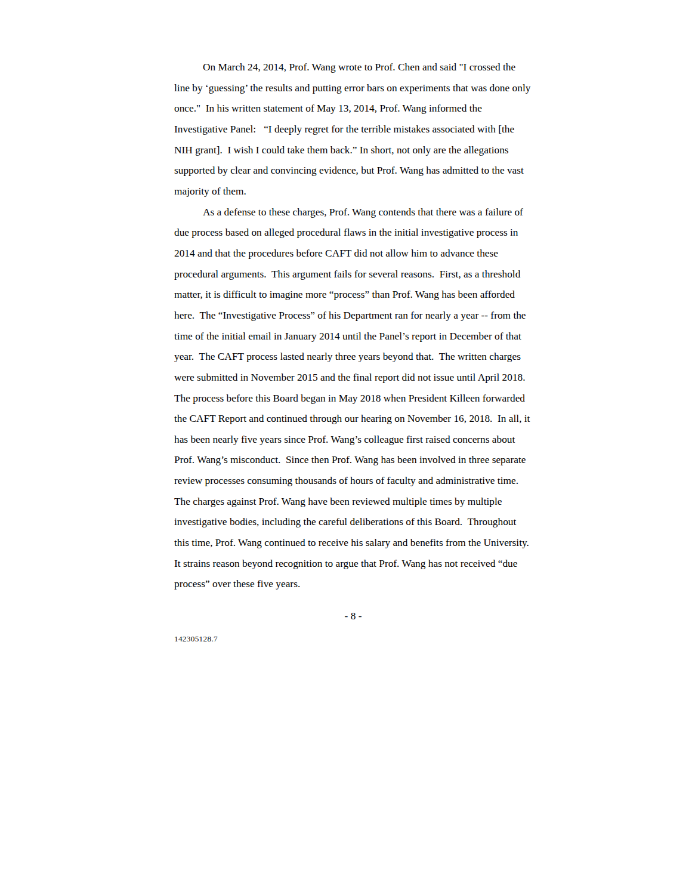On March 24, 2014, Prof. Wang wrote to Prof. Chen and said "I crossed the line by ‘guessing’ the results and putting error bars on experiments that was done only once." In his written statement of May 13, 2014, Prof. Wang informed the Investigative Panel: “I deeply regret for the terrible mistakes associated with [the NIH grant]. I wish I could take them back.” In short, not only are the allegations supported by clear and convincing evidence, but Prof. Wang has admitted to the vast majority of them.
As a defense to these charges, Prof. Wang contends that there was a failure of due process based on alleged procedural flaws in the initial investigative process in 2014 and that the procedures before CAFT did not allow him to advance these procedural arguments. This argument fails for several reasons. First, as a threshold matter, it is difficult to imagine more “process” than Prof. Wang has been afforded here. The “Investigative Process” of his Department ran for nearly a year -- from the time of the initial email in January 2014 until the Panel’s report in December of that year. The CAFT process lasted nearly three years beyond that. The written charges were submitted in November 2015 and the final report did not issue until April 2018. The process before this Board began in May 2018 when President Killeen forwarded the CAFT Report and continued through our hearing on November 16, 2018. In all, it has been nearly five years since Prof. Wang’s colleague first raised concerns about Prof. Wang’s misconduct. Since then Prof. Wang has been involved in three separate review processes consuming thousands of hours of faculty and administrative time. The charges against Prof. Wang have been reviewed multiple times by multiple investigative bodies, including the careful deliberations of this Board. Throughout this time, Prof. Wang continued to receive his salary and benefits from the University. It strains reason beyond recognition to argue that Prof. Wang has not received “due process” over these five years.
- 8 -
142305128.7